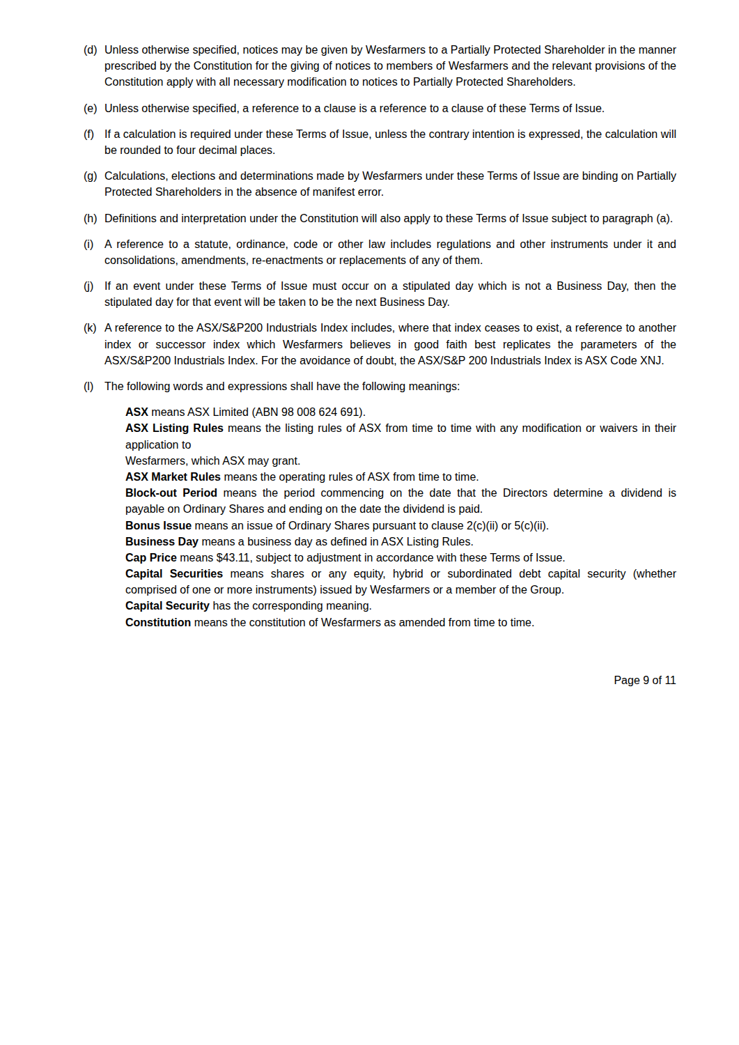(d)
Unless otherwise specified, notices may be given by Wesfarmers to a Partially Protected Shareholder in the manner prescribed by the Constitution for the giving of notices to members of Wesfarmers and the relevant provisions of the Constitution apply with all necessary modification to notices to Partially Protected Shareholders.
(e)
Unless otherwise specified, a reference to a clause is a reference to a clause of these Terms of Issue.
(f)
If a calculation is required under these Terms of Issue, unless the contrary intention is expressed, the calculation will be rounded to four decimal places.
(g)
Calculations, elections and determinations made by Wesfarmers under these Terms of Issue are binding on Partially Protected Shareholders in the absence of manifest error.
(h)
Definitions and interpretation under the Constitution will also apply to these Terms of Issue subject to paragraph (a).
(i)
A reference to a statute, ordinance, code or other law includes regulations and other instruments under it and consolidations, amendments, re-enactments or replacements of any of them.
(j)
If an event under these Terms of Issue must occur on a stipulated day which is not a Business Day, then the stipulated day for that event will be taken to be the next Business Day.
(k)
A reference to the ASX/S&P200 Industrials Index includes, where that index ceases to exist, a reference to another index or successor index which Wesfarmers believes in good faith best replicates the parameters of the ASX/S&P200 Industrials Index. For the avoidance of doubt, the ASX/S&P 200 Industrials Index is ASX Code XNJ.
(l)
The following words and expressions shall have the following meanings:
ASX means ASX Limited (ABN 98 008 624 691).
ASX Listing Rules means the listing rules of ASX from time to time with any modification or waivers in their application to
Wesfarmers, which ASX may grant.
ASX Market Rules means the operating rules of ASX from time to time.
Block-out Period means the period commencing on the date that the Directors determine a dividend is payable on Ordinary Shares and ending on the date the dividend is paid.
Bonus Issue means an issue of Ordinary Shares pursuant to clause 2(c)(ii) or 5(c)(ii).
Business Day means a business day as defined in ASX Listing Rules.
Cap Price means $43.11, subject to adjustment in accordance with these Terms of Issue.
Capital Securities means shares or any equity, hybrid or subordinated debt capital security (whether comprised of one or more instruments) issued by Wesfarmers or a member of the Group.
Capital Security has the corresponding meaning.
Constitution means the constitution of Wesfarmers as amended from time to time.
Page 9 of 11